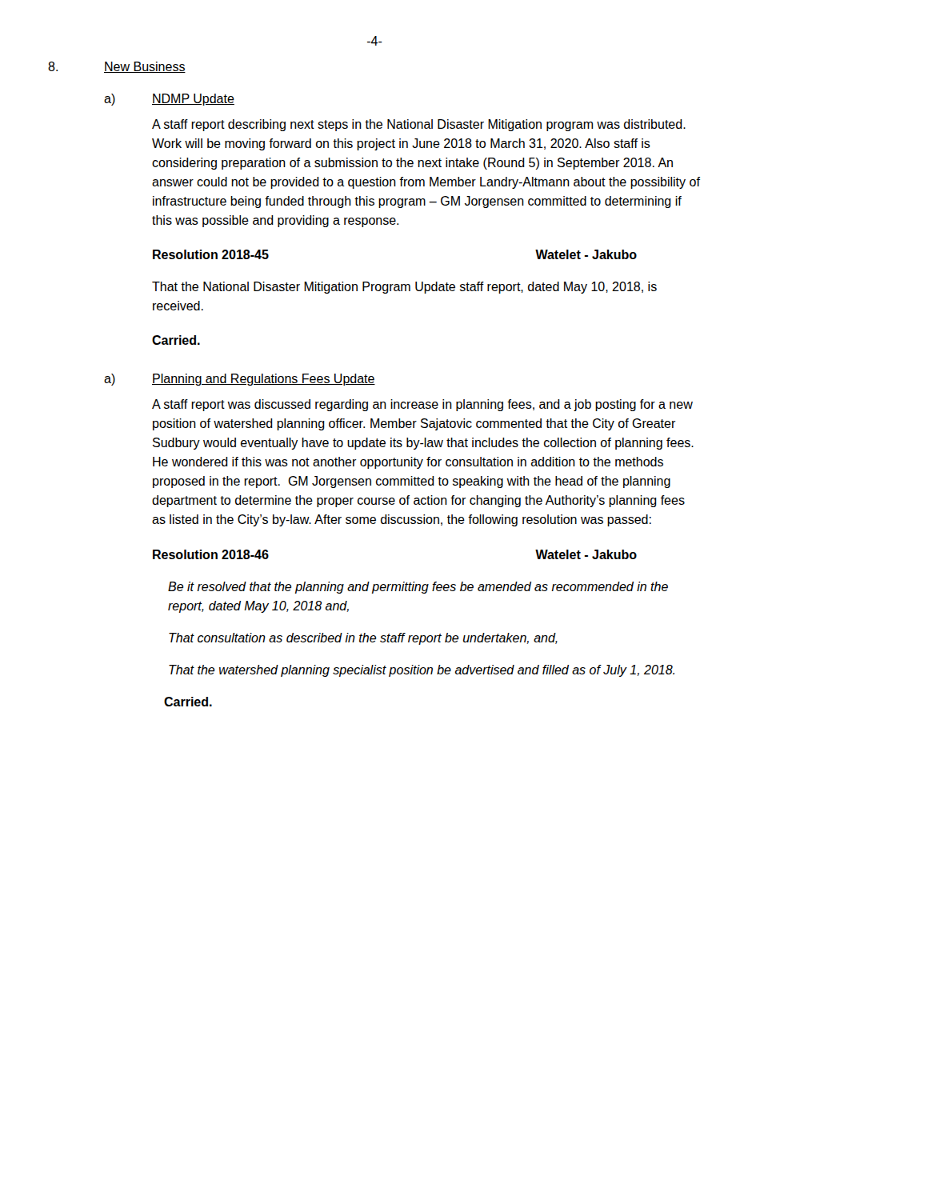-4-
8.
New Business
a)
NDMP Update
A staff report describing next steps in the National Disaster Mitigation program was distributed. Work will be moving forward on this project in June 2018 to March 31, 2020. Also staff is considering preparation of a submission to the next intake (Round 5) in September 2018. An answer could not be provided to a question from Member Landry-Altmann about the possibility of infrastructure being funded through this program – GM Jorgensen committed to determining if this was possible and providing a response.
Resolution 2018-45 Watelet - Jakubo
That the National Disaster Mitigation Program Update staff report, dated May 10, 2018, is received.
Carried.
a)
Planning and Regulations Fees Update
A staff report was discussed regarding an increase in planning fees, and a job posting for a new position of watershed planning officer. Member Sajatovic commented that the City of Greater Sudbury would eventually have to update its by-law that includes the collection of planning fees. He wondered if this was not another opportunity for consultation in addition to the methods proposed in the report. GM Jorgensen committed to speaking with the head of the planning department to determine the proper course of action for changing the Authority’s planning fees as listed in the City’s by-law. After some discussion, the following resolution was passed:
Resolution 2018-46 Watelet - Jakubo
Be it resolved that the planning and permitting fees be amended as recommended in the report, dated May 10, 2018 and,
That consultation as described in the staff report be undertaken, and,
That the watershed planning specialist position be advertised and filled as of July 1, 2018.
Carried.